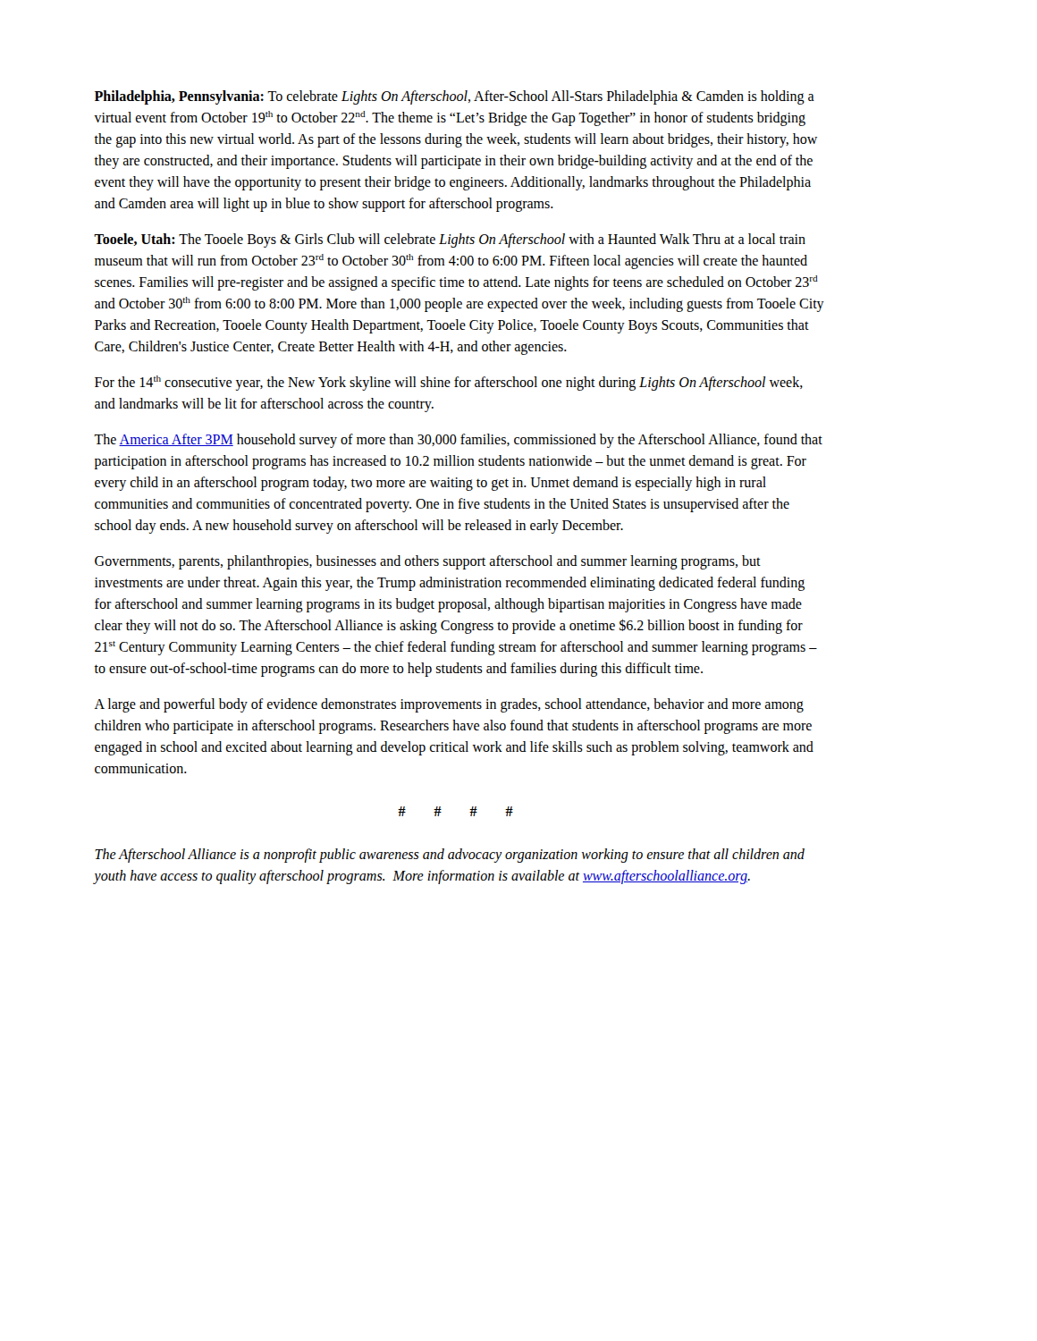Philadelphia, Pennsylvania: To celebrate Lights On Afterschool, After-School All-Stars Philadelphia & Camden is holding a virtual event from October 19th to October 22nd. The theme is “Let’s Bridge the Gap Together” in honor of students bridging the gap into this new virtual world. As part of the lessons during the week, students will learn about bridges, their history, how they are constructed, and their importance. Students will participate in their own bridge-building activity and at the end of the event they will have the opportunity to present their bridge to engineers. Additionally, landmarks throughout the Philadelphia and Camden area will light up in blue to show support for afterschool programs.
Tooele, Utah: The Tooele Boys & Girls Club will celebrate Lights On Afterschool with a Haunted Walk Thru at a local train museum that will run from October 23rd to October 30th from 4:00 to 6:00 PM. Fifteen local agencies will create the haunted scenes. Families will pre-register and be assigned a specific time to attend. Late nights for teens are scheduled on October 23rd and October 30th from 6:00 to 8:00 PM. More than 1,000 people are expected over the week, including guests from Tooele City Parks and Recreation, Tooele County Health Department, Tooele City Police, Tooele County Boys Scouts, Communities that Care, Children's Justice Center, Create Better Health with 4-H, and other agencies.
For the 14th consecutive year, the New York skyline will shine for afterschool one night during Lights On Afterschool week, and landmarks will be lit for afterschool across the country.
The America After 3PM household survey of more than 30,000 families, commissioned by the Afterschool Alliance, found that participation in afterschool programs has increased to 10.2 million students nationwide – but the unmet demand is great. For every child in an afterschool program today, two more are waiting to get in. Unmet demand is especially high in rural communities and communities of concentrated poverty. One in five students in the United States is unsupervised after the school day ends. A new household survey on afterschool will be released in early December.
Governments, parents, philanthropies, businesses and others support afterschool and summer learning programs, but investments are under threat. Again this year, the Trump administration recommended eliminating dedicated federal funding for afterschool and summer learning programs in its budget proposal, although bipartisan majorities in Congress have made clear they will not do so. The Afterschool Alliance is asking Congress to provide a onetime $6.2 billion boost in funding for 21st Century Community Learning Centers – the chief federal funding stream for afterschool and summer learning programs – to ensure out-of-school-time programs can do more to help students and families during this difficult time.
A large and powerful body of evidence demonstrates improvements in grades, school attendance, behavior and more among children who participate in afterschool programs. Researchers have also found that students in afterschool programs are more engaged in school and excited about learning and develop critical work and life skills such as problem solving, teamwork and communication.
# # # #
The Afterschool Alliance is a nonprofit public awareness and advocacy organization working to ensure that all children and youth have access to quality afterschool programs. More information is available at www.afterschoolalliance.org.